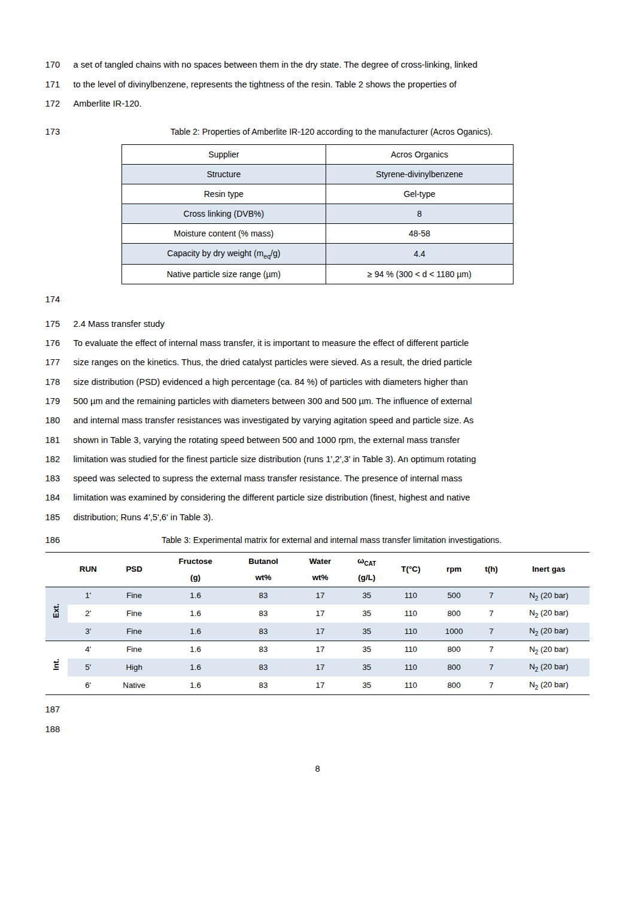170
a set of tangled chains with no spaces between them in the dry state. The degree of cross-linking, linked
171
to the level of divinylbenzene, represents the tightness of the resin. Table 2 shows the properties of
172
Amberlite IR-120.
173
Table 2: Properties of Amberlite IR-120 according to the manufacturer (Acros Oganics).
| Supplier | Acros Organics |
| Structure | Styrene-divinylbenzene |
| Resin type | Gel-type |
| Cross linking (DVB%) | 8 |
| Moisture content (% mass) | 48-58 |
| Capacity by dry weight (m eq /g) | 4.4 |
| Native particle size range (µm) | ≥ 94 % (300 < d < 1180 µm) |
174
175
2.4 Mass transfer study
176
To evaluate the effect of internal mass transfer, it is important to measure the effect of different particle
177
size ranges on the kinetics. Thus, the dried catalyst particles were sieved. As a result, the dried particle
178
size distribution (PSD) evidenced a high percentage (ca. 84 %) of particles with diameters higher than
179
500 µm and the remaining particles with diameters between 300 and 500 µm. The influence of external
180
and internal mass transfer resistances was investigated by varying agitation speed and particle size. As
181
shown in Table 3, varying the rotating speed between 500 and 1000 rpm, the external mass transfer
182
limitation was studied for the finest particle size distribution (runs 1',2',3' in Table 3). An optimum rotating
183
speed was selected to supress the external mass transfer resistance. The presence of internal mass
184
limitation was examined by considering the different particle size distribution (finest, highest and native
185
distribution; Runs 4',5',6' in Table 3).
186
Table 3: Experimental matrix for external and internal mass transfer limitation investigations.
| | RUN | PSD | Fructose (g) | Butanol wt% | Water wt% | ω CAT (g/L) | T(°C) | rpm | t(h) | Inert gas |
| --- | --- | --- | --- | --- | --- | --- | --- | --- | --- | --- |
| Ext. | 1' | Fine | 1.6 | 83 | 17 | 35 | 110 | 500 | 7 | N 2 (20 bar) |
| 2' | Fine | 1.6 | 83 | 17 | 35 | 110 | 800 | 7 | N 2 (20 bar) |
| 3' | Fine | 1.6 | 83 | 17 | 35 | 110 | 1000 | 7 | N 2 (20 bar) |
| Int. | 4' | Fine | 1.6 | 83 | 17 | 35 | 110 | 800 | 7 | N 2 (20 bar) |
| 5' | High | 1.6 | 83 | 17 | 35 | 110 | 800 | 7 | N 2 (20 bar) |
| 6' | Native | 1.6 | 83 | 17 | 35 | 110 | 800 | 7 | N 2 (20 bar) |
187
188
8